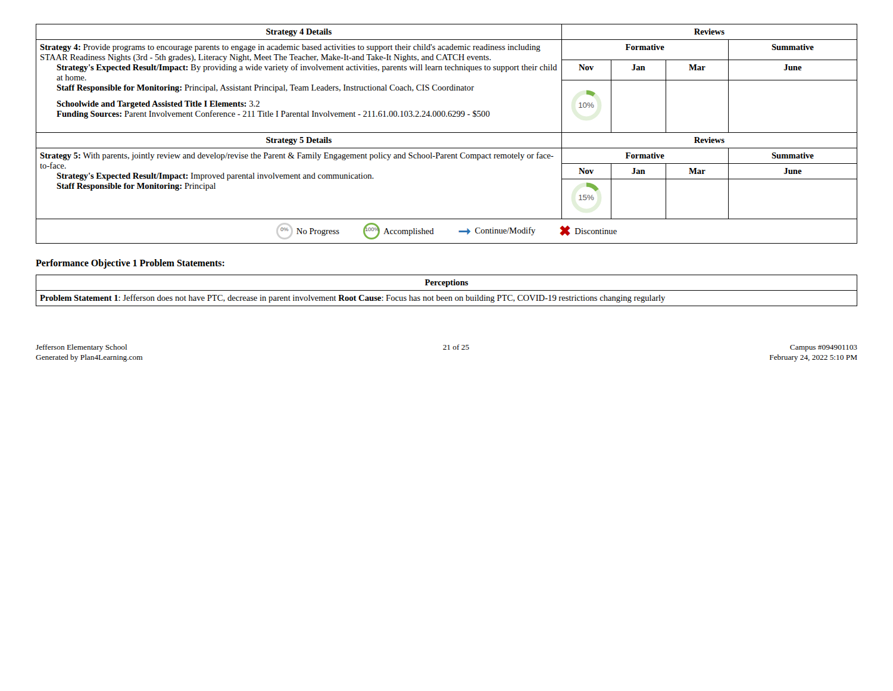| Strategy 4 Details | Reviews |
| Strategy 4: Provide programs to encourage parents to engage in academic based activities to support their child's academic readiness including STAAR Readiness Nights (3rd - 5th grades), Literacy Night, Meet The Teacher, Make-It-and Take-It Nights, and CATCH events. Strategy's Expected Result/Impact: By providing a wide variety of involvement activities, parents will learn techniques to support their child at home. Staff Responsible for Monitoring: Principal, Assistant Principal, Team Leaders, Instructional Coach, CIS Coordinator Schoolwide and Targeted Assisted Title I Elements: 3.2 Funding Sources: Parent Involvement Conference - 211 Title I Parental Involvement - 211.61.00.103.2.24.000.6299 - $500 | Formative | Summative |
| Nov | Jan | Mar | June |
| 10% | | | |
| Strategy 5 Details | Reviews |
| Strategy 5: With parents, jointly review and develop/revise the Parent & Family Engagement policy and School-Parent Compact remotely or face-to-face. Strategy's Expected Result/Impact: Improved parental involvement and communication. Staff Responsible for Monitoring: Principal | Formative | Summative |
| Nov | Jan | Mar | June |
| 15% | | | |
0% No Progress
100% Accomplished
➞ Continue/Modify
✖ Discontinue
Performance Objective 1 Problem Statements:
| Perceptions |
| Problem Statement 1 : Jefferson does not have PTC, decrease in parent involvement Root Cause : Focus has not been on building PTC, COVID-19 restrictions changing regularly |
Jefferson Elementary School
Generated by Plan4Learning.com
21 of 25
Campus #094901103
February 24, 2022 5:10 PM